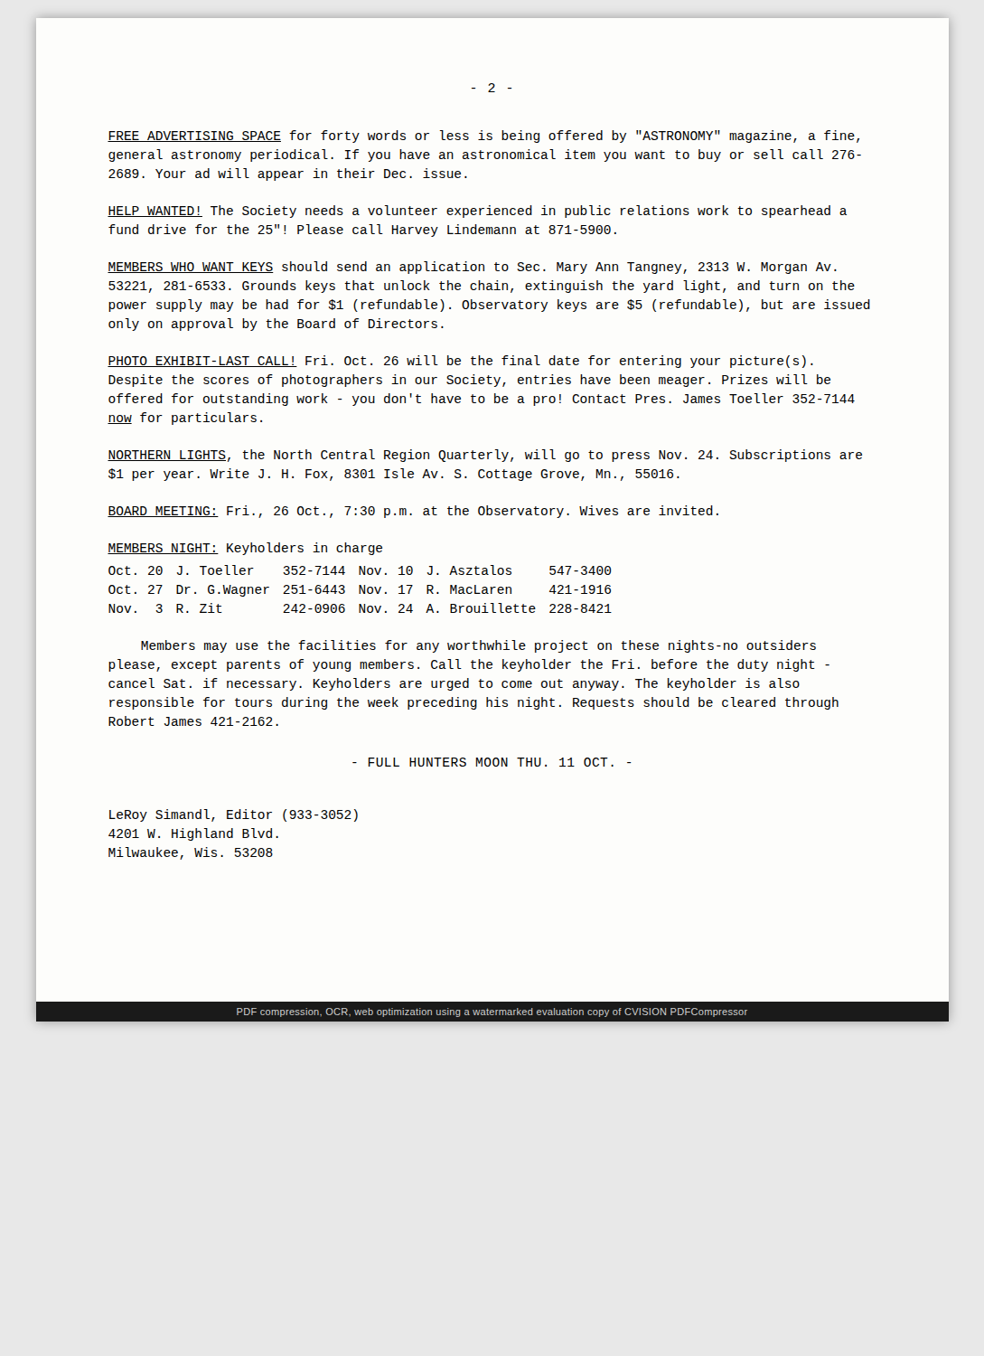- 2 -
FREE ADVERTISING SPACE for forty words or less is being offered by "ASTRONOMY" magazine, a fine, general astronomy periodical. If you have an astronomical item you want to buy or sell call 276-2689. Your ad will appear in their Dec. issue.
HELP WANTED! The Society needs a volunteer experienced in public relations work to spearhead a fund drive for the 25"! Please call Harvey Lindemann at 871-5900.
MEMBERS WHO WANT KEYS should send an application to Sec. Mary Ann Tangney, 2313 W. Morgan Av. 53221, 281-6533. Grounds keys that unlock the chain, extinguish the yard light, and turn on the power supply may be had for $1 (refundable). Observatory keys are $5 (refundable), but are issued only on approval by the Board of Directors.
PHOTO EXHIBIT-LAST CALL! Fri. Oct. 26 will be the final date for entering your picture(s). Despite the scores of photographers in our Society, entries have been meager. Prizes will be offered for outstanding work - you don't have to be a pro! Contact Pres. James Toeller 352-7144 now for particulars.
NORTHERN LIGHTS, the North Central Region Quarterly, will go to press Nov. 24. Subscriptions are $1 per year. Write J. H. Fox, 8301 Isle Av. S. Cottage Grove, Mn., 55016.
BOARD MEETING: Fri., 26 Oct., 7:30 p.m. at the Observatory. Wives are invited.
MEMBERS NIGHT: Keyholders in charge
| Oct. 20 | J. Toeller | 352-7144 | Nov. 10 | J. Asztalos | 547-3400 |
| Oct. 27 | Dr. G.Wagner | 251-6443 | Nov. 17 | R. MacLaren | 421-1916 |
| Nov. 3 | R. Zit | 242-0906 | Nov. 24 | A. Brouillette | 228-8421 |
Members may use the facilities for any worthwhile project on these nights-no outsiders please, except parents of young members. Call the keyholder the Fri. before the duty night - cancel Sat. if necessary. Keyholders are urged to come out anyway. The keyholder is also responsible for tours during the week preceding his night. Requests should be cleared through Robert James 421-2162.
- FULL HUNTERS MOON THU. 11 OCT. -
LeRoy Simandl, Editor (933-3052)
4201 W. Highland Blvd.
Milwaukee, Wis. 53208
PDF compression, OCR, web optimization using a watermarked evaluation copy of CVISION PDFCompressor